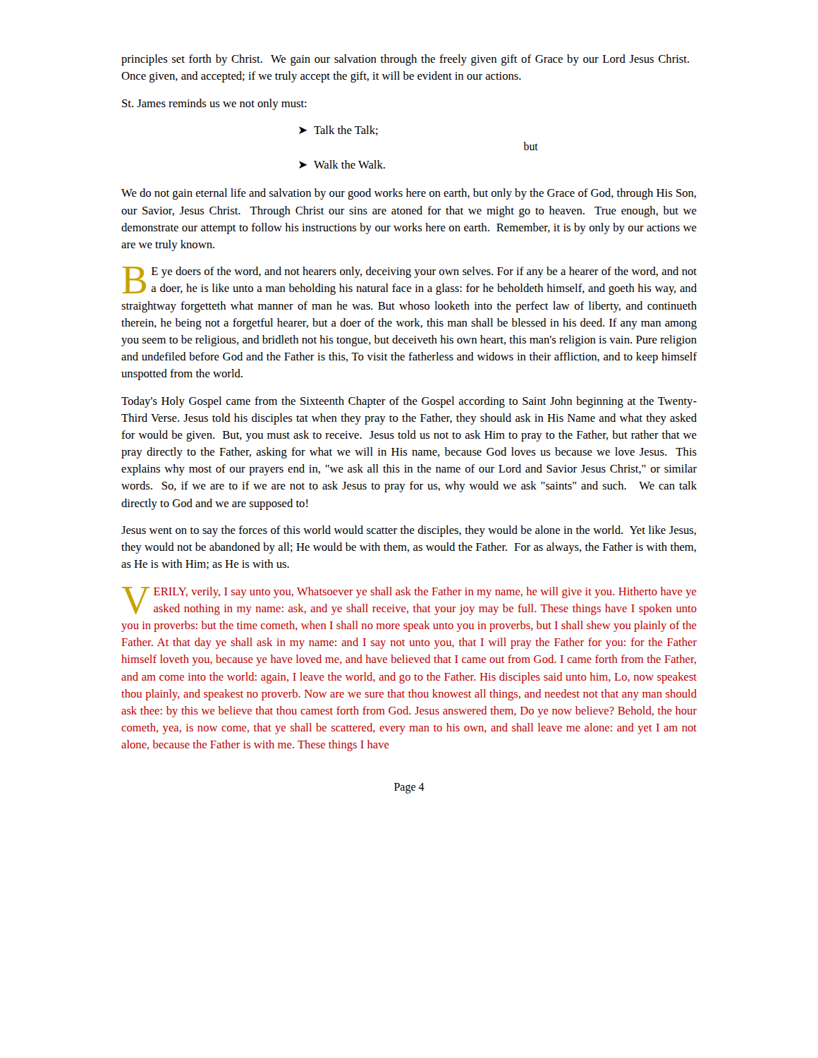principles set forth by Christ. We gain our salvation through the freely given gift of Grace by our Lord Jesus Christ. Once given, and accepted; if we truly accept the gift, it will be evident in our actions.
St. James reminds us we not only must:
Talk the Talk; but
Walk the Walk.
We do not gain eternal life and salvation by our good works here on earth, but only by the Grace of God, through His Son, our Savior, Jesus Christ. Through Christ our sins are atoned for that we might go to heaven. True enough, but we demonstrate our attempt to follow his instructions by our works here on earth. Remember, it is by only by our actions we are we truly known.
BE ye doers of the word, and not hearers only, deceiving your own selves. For if any be a hearer of the word, and not a doer, he is like unto a man beholding his natural face in a glass: for he beholdeth himself, and goeth his way, and straightway forgetteth what manner of man he was. But whoso looketh into the perfect law of liberty, and continueth therein, he being not a forgetful hearer, but a doer of the work, this man shall be blessed in his deed. If any man among you seem to be religious, and bridleth not his tongue, but deceiveth his own heart, this man's religion is vain. Pure religion and undefiled before God and the Father is this, To visit the fatherless and widows in their affliction, and to keep himself unspotted from the world.
Today's Holy Gospel came from the Sixteenth Chapter of the Gospel according to Saint John beginning at the Twenty-Third Verse. Jesus told his disciples tat when they pray to the Father, they should ask in His Name and what they asked for would be given. But, you must ask to receive. Jesus told us not to ask Him to pray to the Father, but rather that we pray directly to the Father, asking for what we will in His name, because God loves us because we love Jesus. This explains why most of our prayers end in, "we ask all this in the name of our Lord and Savior Jesus Christ," or similar words. So, if we are to if we are not to ask Jesus to pray for us, why would we ask "saints" and such. We can talk directly to God and we are supposed to!
Jesus went on to say the forces of this world would scatter the disciples, they would be alone in the world. Yet like Jesus, they would not be abandoned by all; He would be with them, as would the Father. For as always, the Father is with them, as He is with Him; as He is with us.
VERILY, verily, I say unto you, Whatsoever ye shall ask the Father in my name, he will give it you. Hitherto have ye asked nothing in my name: ask, and ye shall receive, that your joy may be full. These things have I spoken unto you in proverbs: but the time cometh, when I shall no more speak unto you in proverbs, but I shall shew you plainly of the Father. At that day ye shall ask in my name: and I say not unto you, that I will pray the Father for you: for the Father himself loveth you, because ye have loved me, and have believed that I came out from God. I came forth from the Father, and am come into the world: again, I leave the world, and go to the Father. His disciples said unto him, Lo, now speakest thou plainly, and speakest no proverb. Now are we sure that thou knowest all things, and needest not that any man should ask thee: by this we believe that thou camest forth from God. Jesus answered them, Do ye now believe? Behold, the hour cometh, yea, is now come, that ye shall be scattered, every man to his own, and shall leave me alone: and yet I am not alone, because the Father is with me. These things I have
Page 4